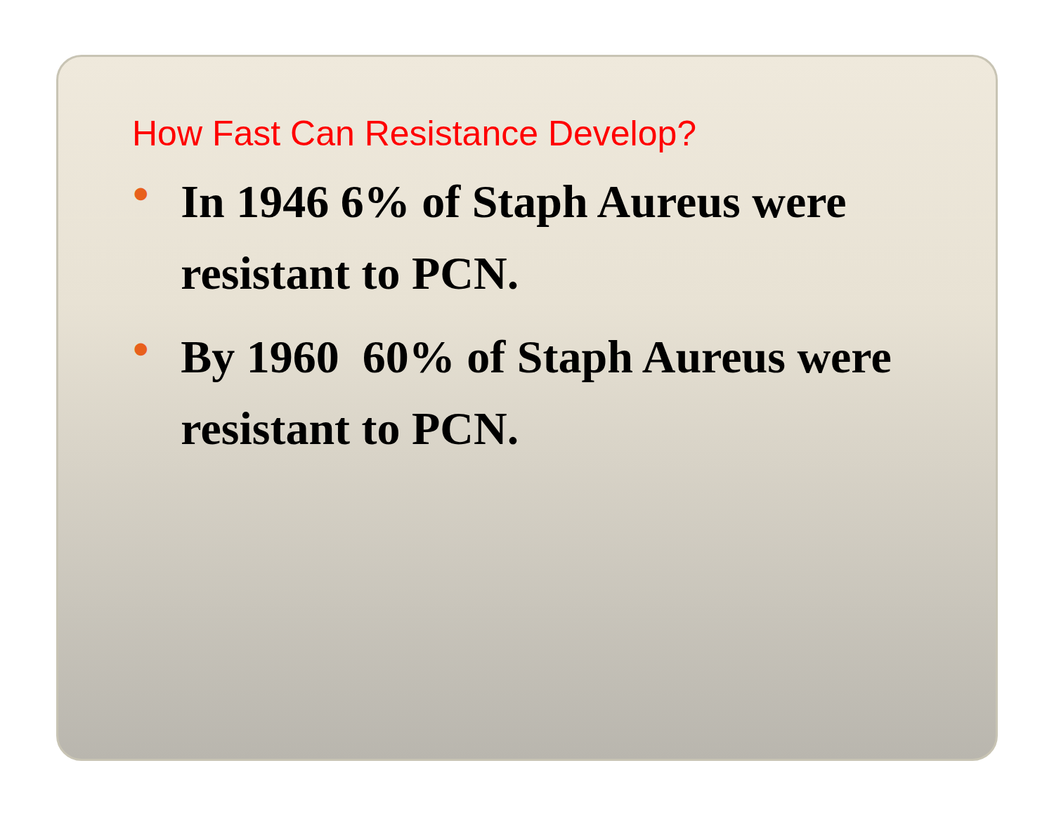How Fast Can Resistance Develop?
In 1946 6% of Staph Aureus were resistant to PCN.
By 1960 60% of Staph Aureus were resistant to PCN.